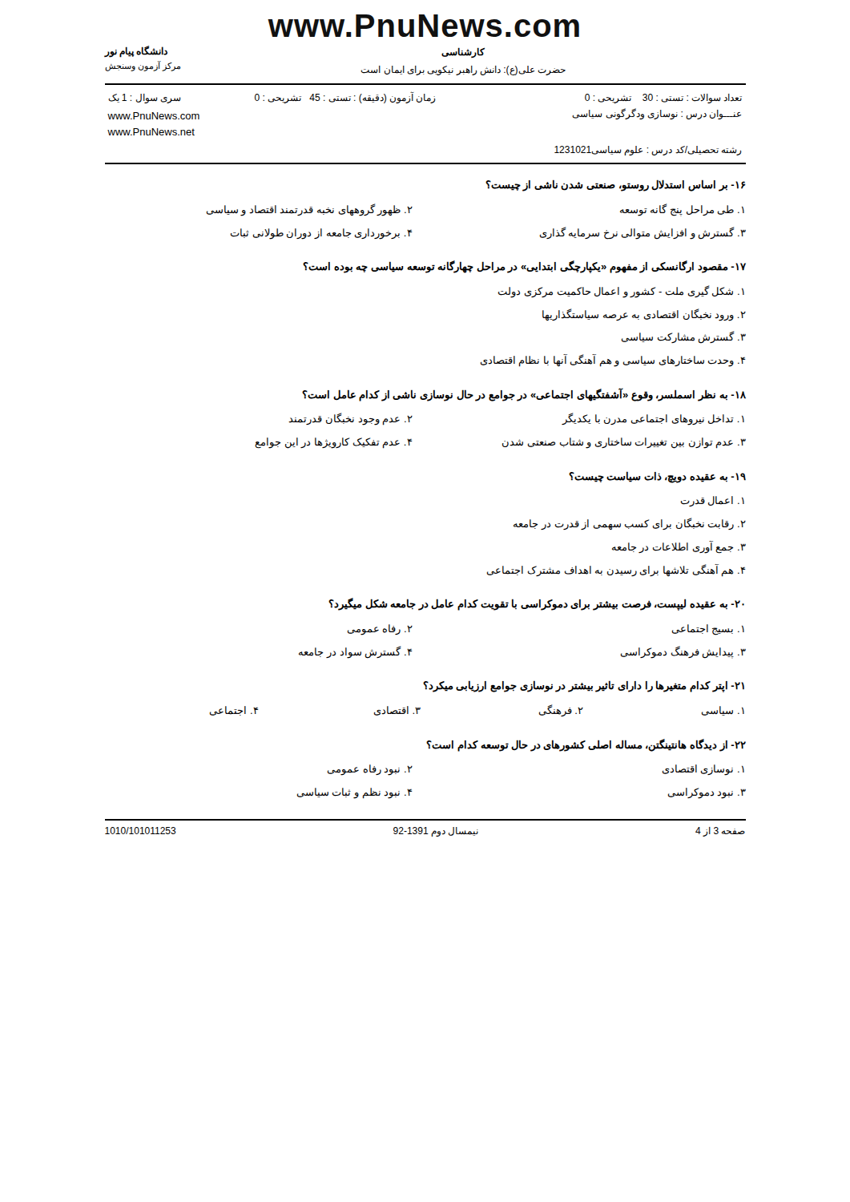www.PnuNews.com
کارشناسی
حضرت علی(ع): دانش راهبر نیکویی برای ایمان است
دانشگاه پیام نور
مرکز آزمون وسنجش
| تعداد سوالات : تستی : 30 تشریحی : 0 | زمان آزمون (دقیقه) : تستی : 45 تشریحی : 0 | سری سوال : 1 یک |
| عنـــوان درس : نوسازی ودگرگونی سیاسی | www.PnuNews.com www.PnuNews.net |
| رشته تحصیلی/کد درس : علوم سیاسی 1231021 | |
۱۶- بر اساس استدلال روستو، صنعتی شدن ناشی از چیست؟
۱. طی مراحل پنج گانه توسعه
۲. ظهور گروههای نخبه قدرتمند اقتصاد و سیاسی
۳. گسترش و افزایش متوالی نرخ سرمایه گذاری
۴. برخورداری جامعه از دوران طولانی ثبات
۱۷- مقصود ارگانسکی از مفهوم «یکپارچگی ابتدایی» در مراحل چهارگانه توسعه سیاسی چه بوده است؟
۱. شکل گیری ملت - کشور و اعمال حاکمیت مرکزی دولت
۲. ورود نخبگان اقتصادی به عرصه سیاستگذاریها
۳. گسترش مشارکت سیاسی
۴. وحدت ساختارهای سیاسی و هم آهنگی آنها با نظام اقتصادی
۱۸- به نظر اسملسر، وقوع «آشفتگیهای اجتماعی» در جوامع در حال نوسازی ناشی از کدام عامل است؟
۱. تداخل نیروهای اجتماعی مدرن با یکدیگر
۲. عدم وجود نخبگان قدرتمند
۳. عدم توازن بین تغییرات ساختاری و شتاب صنعتی شدن
۴. عدم تفکیک کارویژها در این جوامع
۱۹- به عقیده دویچ، ذات سیاست چیست؟
۱. اعمال قدرت
۲. رقابت نخبگان برای کسب سهمی از قدرت در جامعه
۳. جمع آوری اطلاعات در جامعه
۴. هم آهنگی تلاشها برای رسیدن به اهداف مشترک اجتماعی
۲۰- به عقیده لیپست، فرصت بیشتر برای دموکراسی با تقویت کدام عامل در جامعه شکل میگیرد؟
۱. بسیج اجتماعی
۲. رفاه عمومی
۳. پیدایش فرهنگ دموکراسی
۴. گسترش سواد در جامعه
۲۱- اپتر کدام متغیرها را دارای تاثیر بیشتر در نوسازی جوامع ارزیابی میکرد؟
۱. سیاسی
۲. فرهنگی
۳. اقتصادی
۴. اجتماعی
۲۲- از دیدگاه هانتینگتن، مساله اصلی کشورهای در حال توسعه کدام است؟
۱. نوسازی اقتصادی
۲. نبود رفاه عمومی
۳. نبود دموکراسی
۴. نبود نظم و ثبات سیاسی
صفحه 3 از 4
نیمسال دوم 1391-92
1010/101011253